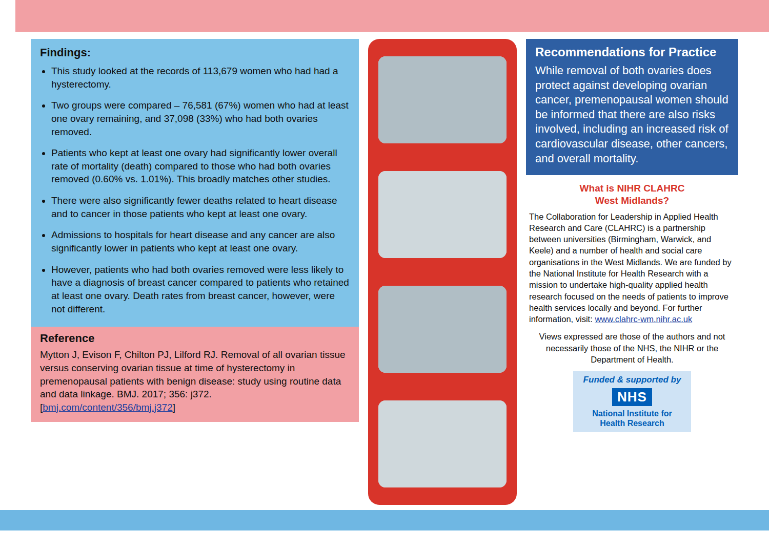Findings:
This study looked at the records of 113,679 women who had had a hysterectomy.
Two groups were compared – 76,581 (67%) women who had at least one ovary remaining, and 37,098 (33%) who had both ovaries removed.
Patients who kept at least one ovary had significantly lower overall rate of mortality (death) compared to those who had both ovaries removed (0.60% vs. 1.01%). This broadly matches other studies.
There were also significantly fewer deaths related to heart disease and to cancer in those patients who kept at least one ovary.
Admissions to hospitals for heart disease and any cancer are also significantly lower in patients who kept at least one ovary.
However, patients who had both ovaries removed were less likely to have a diagnosis of breast cancer compared to patients who retained at least one ovary. Death rates from breast cancer, however, were not different.
Reference
Mytton J, Evison F, Chilton PJ, Lilford RJ. Removal of all ovarian tissue versus conserving ovarian tissue at time of hysterectomy in premenopausal patients with benign disease: study using routine data and data linkage. BMJ. 2017; 356: j372. [bmj.com/content/356/bmj.j372]
Recommendations for Practice
While removal of both ovaries does protect against developing ovarian cancer, premenopausal women should be informed that there are also risks involved, including an increased risk of cardiovascular disease, other cancers, and overall mortality.
What is NIHR CLAHRC
West Midlands?
The Collaboration for Leadership in Applied Health Research and Care (CLAHRC) is a partnership between universities (Birmingham, Warwick, and Keele) and a number of health and social care organisations in the West Midlands. We are funded by the National Institute for Health Research with a mission to undertake high-quality applied health research focused on the needs of patients to improve health services locally and beyond. For further information, visit: www.clahrc-wm.nihr.ac.uk
Views expressed are those of the authors and not necessarily those of the NHS, the NIHR or the Department of Health.
Funded & supported by
NHS
National Institute for
Health Research